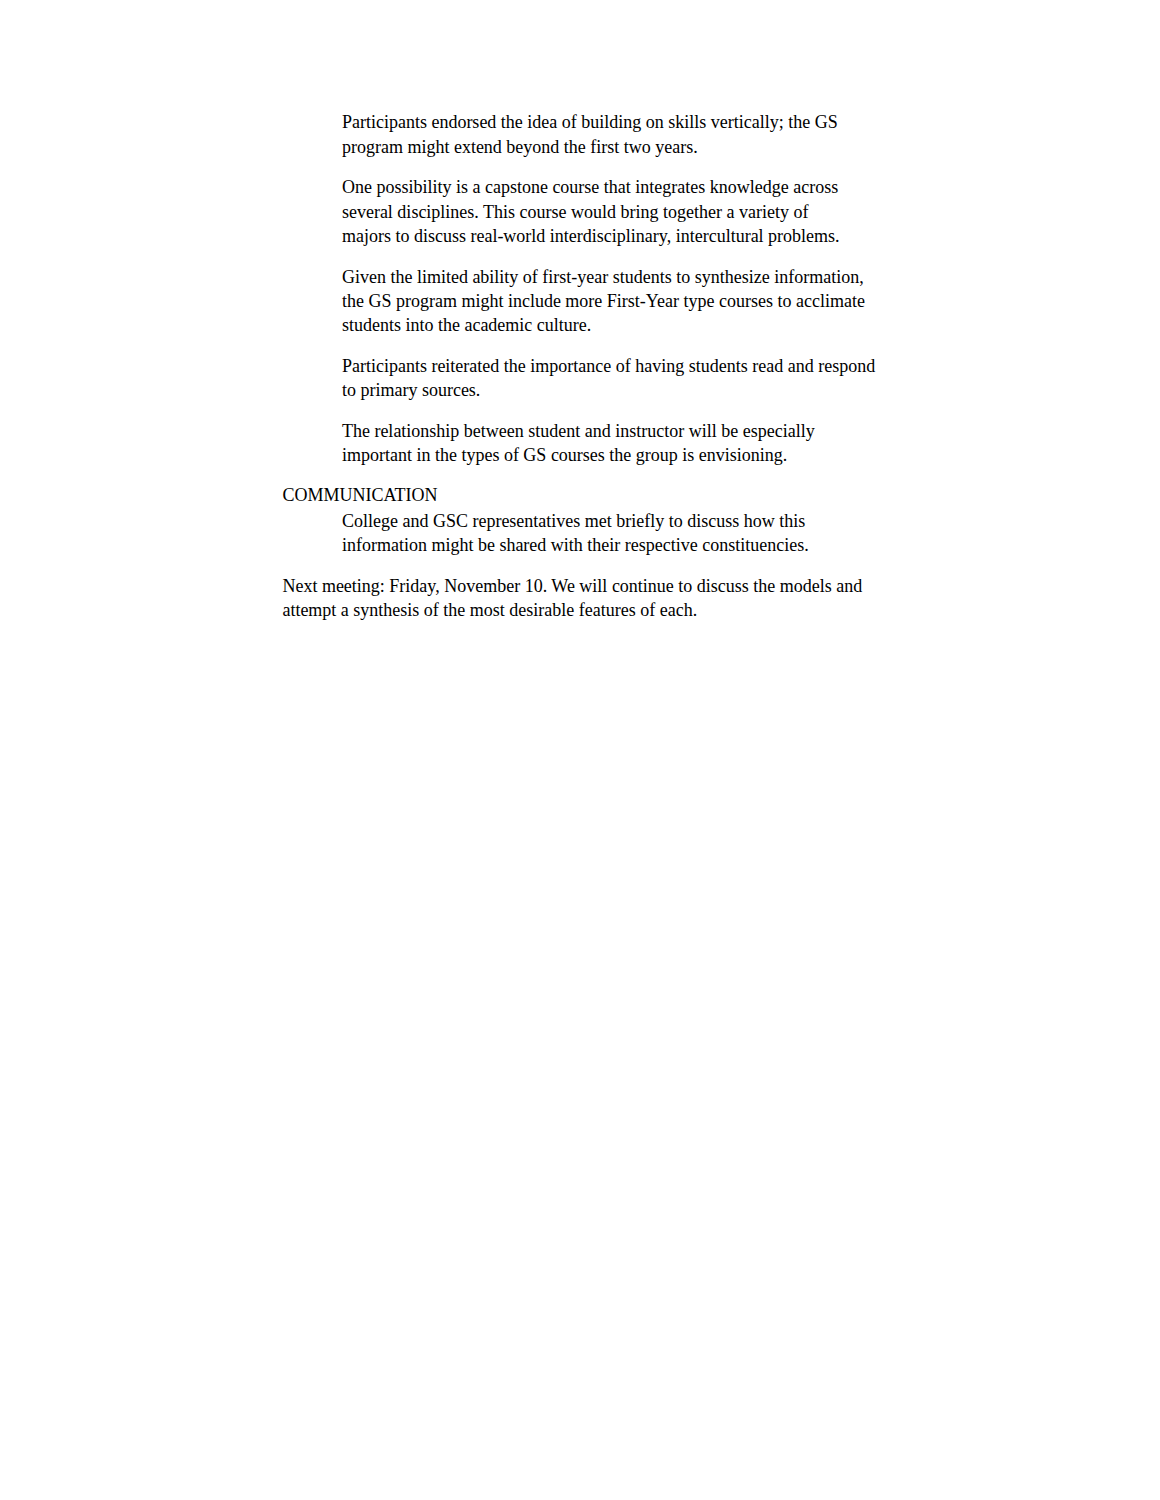Participants endorsed the idea of building on skills vertically; the GS
program might extend beyond the first two years.
One possibility is a capstone course that integrates knowledge across
several disciplines. This course would bring together a variety of
majors to discuss real-world interdisciplinary, intercultural problems.
Given the limited ability of first-year students to synthesize information,
the GS program might include more First-Year type courses to acclimate students into the academic culture.
Participants reiterated the importance of having students read and respond
to primary sources.
The relationship between student and instructor will be especially
important in the types of GS courses the group is envisioning.
COMMUNICATION
College and GSC representatives met briefly to discuss how this information might be shared with their respective constituencies.
Next meeting: Friday, November 10. We will continue to discuss the models and attempt a synthesis of the most desirable features of each.